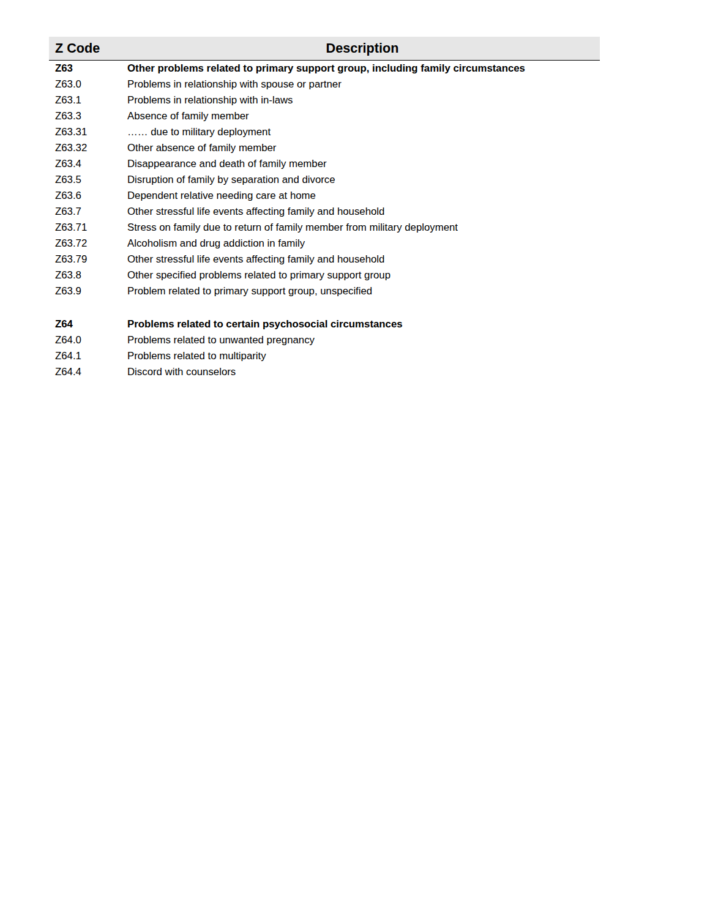| Z Code | Description |
| --- | --- |
| Z63 | Other problems related to primary support group, including family circumstances |
| Z63.0 | Problems in relationship with spouse or partner |
| Z63.1 | Problems in relationship with in-laws |
| Z63.3 | Absence of family member |
| Z63.31 | …… due to military deployment |
| Z63.32 | Other absence of family member |
| Z63.4 | Disappearance and death of family member |
| Z63.5 | Disruption of family by separation and divorce |
| Z63.6 | Dependent relative needing care at home |
| Z63.7 | Other stressful life events affecting family and household |
| Z63.71 | Stress on family due to return of family member from military deployment |
| Z63.72 | Alcoholism and drug addiction in family |
| Z63.79 | Other stressful life events affecting family and household |
| Z63.8 | Other specified problems related to primary support group |
| Z63.9 | Problem related to primary support group, unspecified |
| Z64 | Problems related to certain psychosocial circumstances |
| Z64.0 | Problems related to unwanted pregnancy |
| Z64.1 | Problems related to multiparity |
| Z64.4 | Discord with counselors |